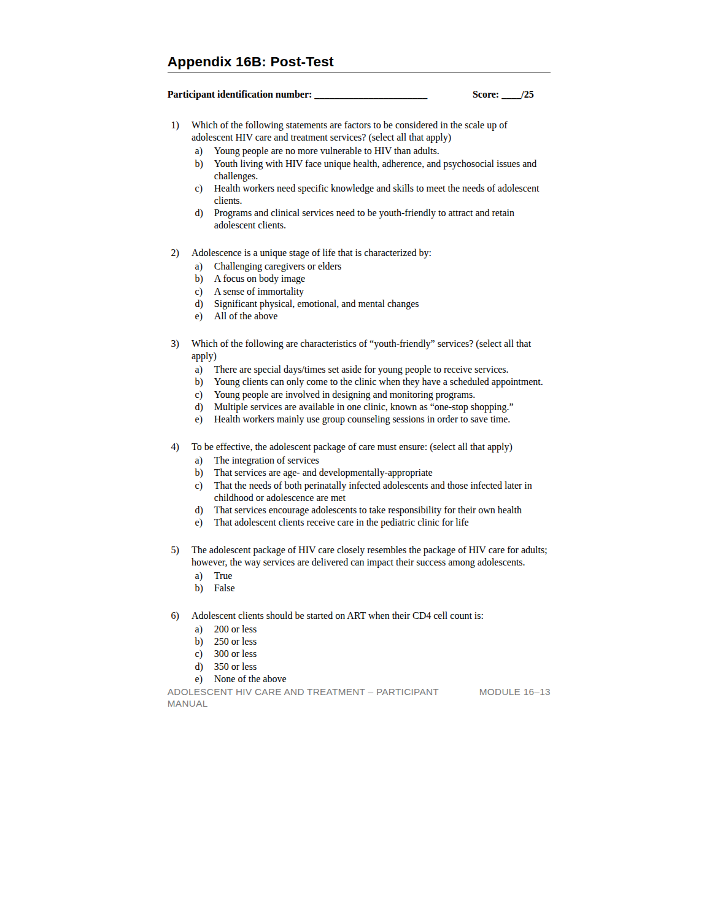Appendix 16B: Post-Test
Participant identification number: _______________________Score: ____/25
Which of the following statements are factors to be considered in the scale up of adolescent HIV care and treatment services? (select all that apply)
Young people are no more vulnerable to HIV than adults.
Youth living with HIV face unique health, adherence, and psychosocial issues and challenges.
Health workers need specific knowledge and skills to meet the needs of adolescent clients.
Programs and clinical services need to be youth-friendly to attract and retain adolescent clients.
Adolescence is a unique stage of life that is characterized by:
Challenging caregivers or elders
A focus on body image
A sense of immortality
Significant physical, emotional, and mental changes
All of the above
Which of the following are characteristics of “youth-friendly” services? (select all that apply)
There are special days/times set aside for young people to receive services.
Young clients can only come to the clinic when they have a scheduled appointment.
Young people are involved in designing and monitoring programs.
Multiple services are available in one clinic, known as “one-stop shopping.”
Health workers mainly use group counseling sessions in order to save time.
To be effective, the adolescent package of care must ensure: (select all that apply)
The integration of services
That services are age- and developmentally-appropriate
That the needs of both perinatally infected adolescents and those infected later in childhood or adolescence are met
That services encourage adolescents to take responsibility for their own health
That adolescent clients receive care in the pediatric clinic for life
The adolescent package of HIV care closely resembles the package of HIV care for adults; however, the way services are delivered can impact their success among adolescents.
True
False
Adolescent clients should be started on ART when their CD4 cell count is:
200 or less
250 or less
300 or less
350 or less
None of the above
ADOLESCENT HIV CARE AND TREATMENT – PARTICIPANT MANUAL MODULE 16–13